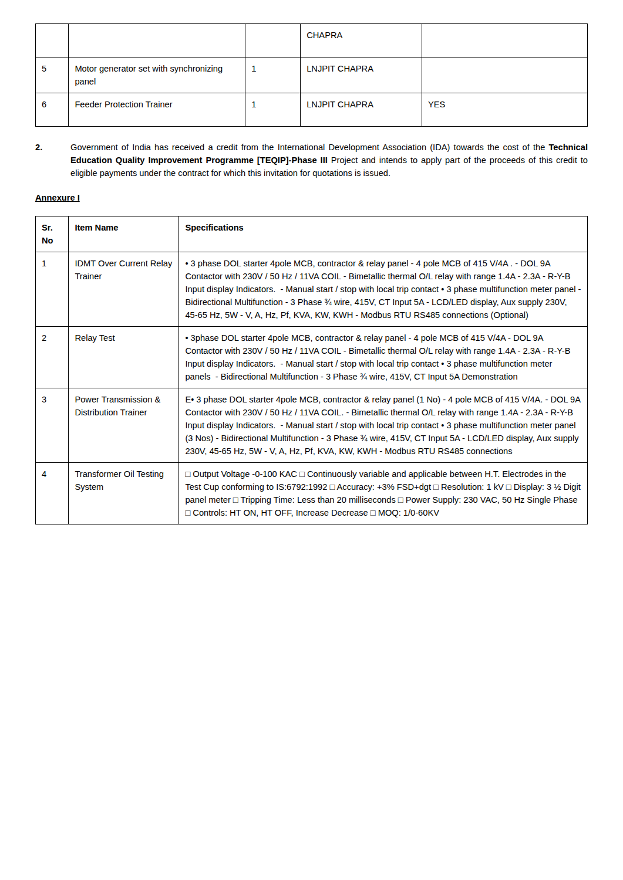| | | | CHAPRA | |
| 5 | Motor generator set with synchronizing panel | 1 | LNJPIT CHAPRA | |
| 6 | Feeder Protection Trainer | 1 | LNJPIT CHAPRA | YES |
2. Government of India has received a credit from the International Development Association (IDA) towards the cost of the Technical Education Quality Improvement Programme [TEQIP]-Phase III Project and intends to apply part of the proceeds of this credit to eligible payments under the contract for which this invitation for quotations is issued.
Annexure I
| Sr. No | Item Name | Specifications |
| --- | --- | --- |
| 1 | IDMT Over Current Relay Trainer | • 3 phase DOL starter 4pole MCB, contractor & relay panel - 4 pole MCB of 415 V/4A . - DOL 9A Contactor with 230V / 50 Hz / 11VA COIL - Bimetallic thermal O/L relay with range 1.4A - 2.3A - R-Y-B Input display Indicators. - Manual start / stop with local trip contact • 3 phase multifunction meter panel - Bidirectional Multifunction - 3 Phase ¾ wire, 415V, CT Input 5A - LCD/LED display, Aux supply 230V, 45-65 Hz, 5W - V, A, Hz, Pf, KVA, KW, KWH - Modbus RTU RS485 connections (Optional) |
| 2 | Relay Test | • 3phase DOL starter 4pole MCB, contractor & relay panel - 4 pole MCB of 415 V/4A - DOL 9A Contactor with 230V / 50 Hz / 11VA COIL - Bimetallic thermal O/L relay with range 1.4A - 2.3A - R-Y-B Input display Indicators. - Manual start / stop with local trip contact • 3 phase multifunction meter panels - Bidirectional Multifunction - 3 Phase ¾ wire, 415V, CT Input 5A Demonstration |
| 3 | Power Transmission & Distribution Trainer | E• 3 phase DOL starter 4pole MCB, contractor & relay panel (1 No) - 4 pole MCB of 415 V/4A. - DOL 9A Contactor with 230V / 50 Hz / 11VA COIL. - Bimetallic thermal O/L relay with range 1.4A - 2.3A - R-Y-B Input display Indicators. - Manual start / stop with local trip contact • 3 phase multifunction meter panel (3 Nos) - Bidirectional Multifunction - 3 Phase ¾ wire, 415V, CT Input 5A - LCD/LED display, Aux supply 230V, 45-65 Hz, 5W - V, A, Hz, Pf, KVA, KW, KWH - Modbus RTU RS485 connections |
| 4 | Transformer Oil Testing System | □ Output Voltage -0-100 KAC □ Continuously variable and applicable between H.T. Electrodes in the Test Cup conforming to IS:6792:1992 □ Accuracy: +3% FSD+dgt □ Resolution: 1 kV □ Display: 3 ½ Digit panel meter □ Tripping Time: Less than 20 milliseconds □ Power Supply: 230 VAC, 50 Hz Single Phase □ Controls: HT ON, HT OFF, Increase Decrease □ MOQ: 1/0-60KV |